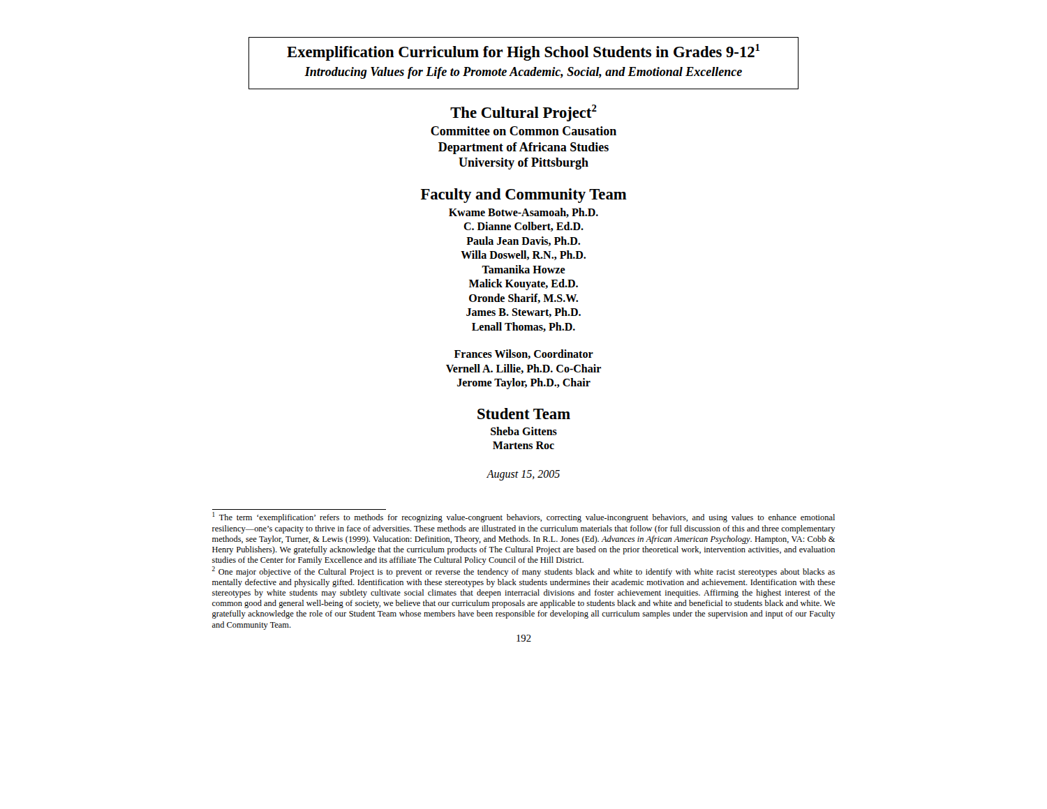Exemplification Curriculum for High School Students in Grades 9-121
Introducing Values for Life to Promote Academic, Social, and Emotional Excellence
The Cultural Project2
Committee on Common Causation
Department of Africana Studies
University of Pittsburgh
Faculty and Community Team
Kwame Botwe-Asamoah, Ph.D.
C. Dianne Colbert, Ed.D.
Paula Jean Davis, Ph.D.
Willa Doswell, R.N., Ph.D.
Tamanika Howze
Malick Kouyate, Ed.D.
Oronde Sharif, M.S.W.
James B. Stewart, Ph.D.
Lenall Thomas, Ph.D.
Frances Wilson, Coordinator
Vernell A. Lillie, Ph.D. Co-Chair
Jerome Taylor, Ph.D., Chair
Student Team
Sheba Gittens
Martens Roc
August 15, 2005
1 The term ‘exemplification’ refers to methods for recognizing value-congruent behaviors, correcting value-incongruent behaviors, and using values to enhance emotional resiliency—one’s capacity to thrive in face of adversities. These methods are illustrated in the curriculum materials that follow (for full discussion of this and three complementary methods, see Taylor, Turner, & Lewis (1999). Valucation: Definition, Theory, and Methods. In R.L. Jones (Ed). Advances in African American Psychology. Hampton, VA: Cobb & Henry Publishers). We gratefully acknowledge that the curriculum products of The Cultural Project are based on the prior theoretical work, intervention activities, and evaluation studies of the Center for Family Excellence and its affiliate The Cultural Policy Council of the Hill District.
2 One major objective of the Cultural Project is to prevent or reverse the tendency of many students black and white to identify with white racist stereotypes about blacks as mentally defective and physically gifted. Identification with these stereotypes by black students undermines their academic motivation and achievement. Identification with these stereotypes by white students may subtlety cultivate social climates that deepen interracial divisions and foster achievement inequities. Affirming the highest interest of the common good and general well-being of society, we believe that our curriculum proposals are applicable to students black and white and beneficial to students black and white. We gratefully acknowledge the role of our Student Team whose members have been responsible for developing all curriculum samples under the supervision and input of our Faculty and Community Team.
192